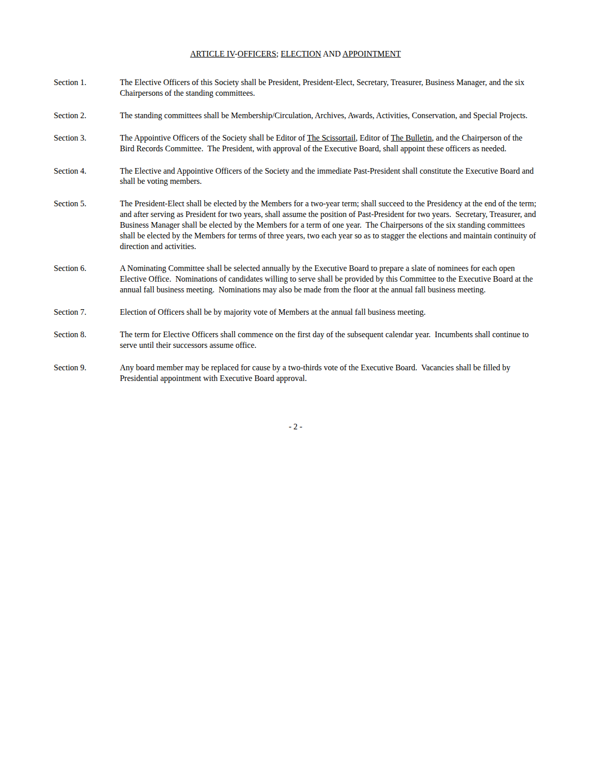ARTICLE IV-OFFICERS; ELECTION AND APPOINTMENT
| Section 1. | The Elective Officers of this Society shall be President, President-Elect, Secretary, Treasurer, Business Manager, and the six Chairpersons of the standing committees. |
| Section 2. | The standing committees shall be Membership/Circulation, Archives, Awards, Activities, Conservation, and Special Projects. |
| Section 3. | The Appointive Officers of the Society shall be Editor of The Scissortail , Editor of The Bulletin , and the Chairperson of the Bird Records Committee. The President, with approval of the Executive Board, shall appoint these officers as needed. |
| Section 4. | The Elective and Appointive Officers of the Society and the immediate Past-President shall constitute the Executive Board and shall be voting members. |
| Section 5. | The President-Elect shall be elected by the Members for a two-year term; shall succeed to the Presidency at the end of the term; and after serving as President for two years, shall assume the position of Past-President for two years. Secretary, Treasurer, and Business Manager shall be elected by the Members for a term of one year. The Chairpersons of the six standing committees shall be elected by the Members for terms of three years, two each year so as to stagger the elections and maintain continuity of direction and activities. |
| Section 6. | A Nominating Committee shall be selected annually by the Executive Board to prepare a slate of nominees for each open Elective Office. Nominations of candidates willing to serve shall be provided by this Committee to the Executive Board at the annual fall business meeting. Nominations may also be made from the floor at the annual fall business meeting. |
| Section 7. | Election of Officers shall be by majority vote of Members at the annual fall business meeting. |
| Section 8. | The term for Elective Officers shall commence on the first day of the subsequent calendar year. Incumbents shall continue to serve until their successors assume office. |
| Section 9. | Any board member may be replaced for cause by a two-thirds vote of the Executive Board. Vacancies shall be filled by Presidential appointment with Executive Board approval. |
- 2 -